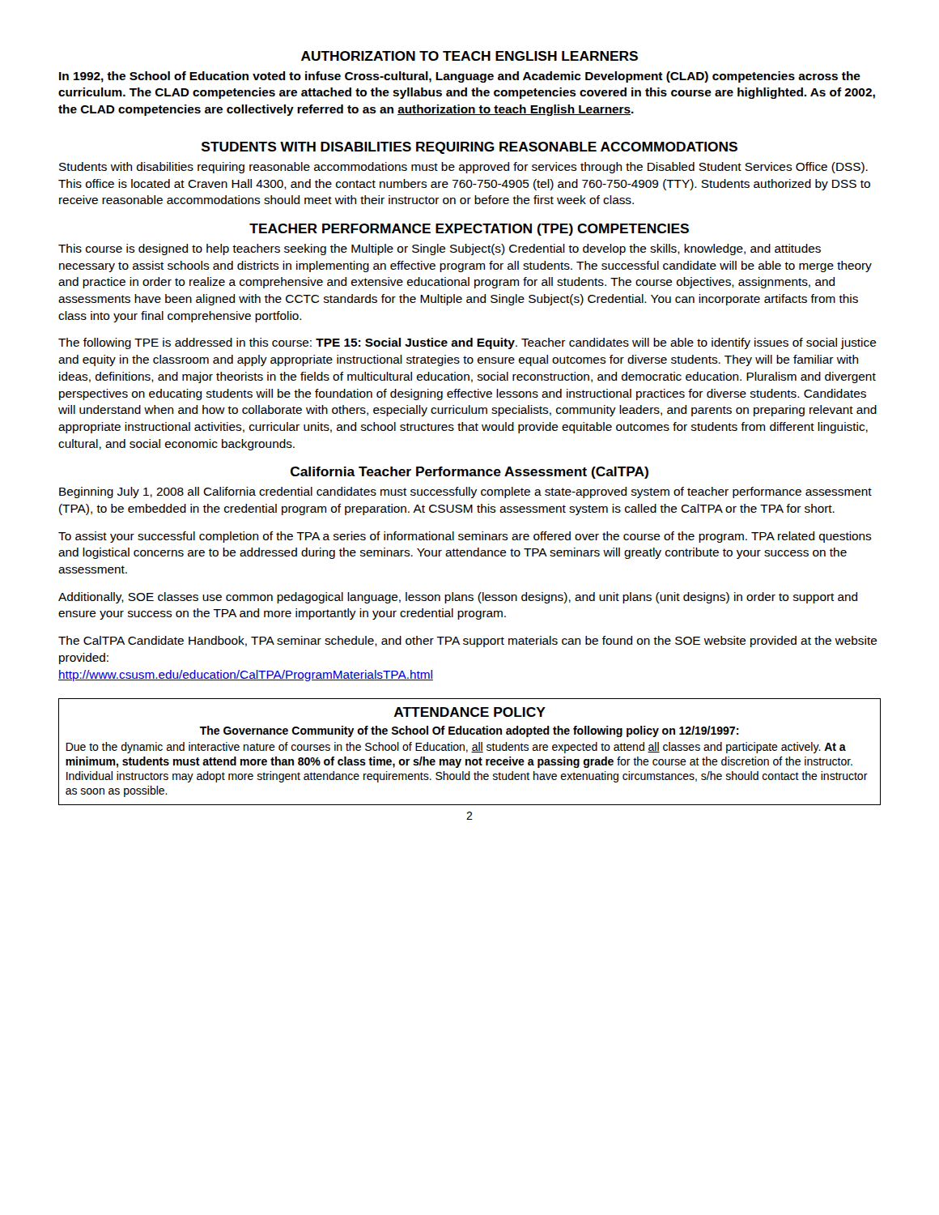AUTHORIZATION TO TEACH ENGLISH LEARNERS
In 1992, the School of Education voted to infuse Cross-cultural, Language and Academic Development (CLAD) competencies across the curriculum. The CLAD competencies are attached to the syllabus and the competencies covered in this course are highlighted. As of 2002, the CLAD competencies are collectively referred to as an authorization to teach English Learners.
STUDENTS WITH DISABILITIES REQUIRING REASONABLE ACCOMMODATIONS
Students with disabilities requiring reasonable accommodations must be approved for services through the Disabled Student Services Office (DSS). This office is located at Craven Hall 4300, and the contact numbers are 760-750-4905 (tel) and 760-750-4909 (TTY). Students authorized by DSS to receive reasonable accommodations should meet with their instructor on or before the first week of class.
TEACHER PERFORMANCE EXPECTATION (TPE) COMPETENCIES
This course is designed to help teachers seeking the Multiple or Single Subject(s) Credential to develop the skills, knowledge, and attitudes necessary to assist schools and districts in implementing an effective program for all students. The successful candidate will be able to merge theory and practice in order to realize a comprehensive and extensive educational program for all students. The course objectives, assignments, and assessments have been aligned with the CCTC standards for the Multiple and Single Subject(s) Credential. You can incorporate artifacts from this class into your final comprehensive portfolio.
The following TPE is addressed in this course: TPE 15: Social Justice and Equity. Teacher candidates will be able to identify issues of social justice and equity in the classroom and apply appropriate instructional strategies to ensure equal outcomes for diverse students. They will be familiar with ideas, definitions, and major theorists in the fields of multicultural education, social reconstruction, and democratic education. Pluralism and divergent perspectives on educating students will be the foundation of designing effective lessons and instructional practices for diverse students. Candidates will understand when and how to collaborate with others, especially curriculum specialists, community leaders, and parents on preparing relevant and appropriate instructional activities, curricular units, and school structures that would provide equitable outcomes for students from different linguistic, cultural, and social economic backgrounds.
California Teacher Performance Assessment (CalTPA)
Beginning July 1, 2008 all California credential candidates must successfully complete a state-approved system of teacher performance assessment (TPA), to be embedded in the credential program of preparation. At CSUSM this assessment system is called the CalTPA or the TPA for short.
To assist your successful completion of the TPA a series of informational seminars are offered over the course of the program. TPA related questions and logistical concerns are to be addressed during the seminars. Your attendance to TPA seminars will greatly contribute to your success on the assessment.
Additionally, SOE classes use common pedagogical language, lesson plans (lesson designs), and unit plans (unit designs) in order to support and ensure your success on the TPA and more importantly in your credential program.
The CalTPA Candidate Handbook, TPA seminar schedule, and other TPA support materials can be found on the SOE website provided at the website provided:
http://www.csusm.edu/education/CalTPA/ProgramMaterialsTPA.html
ATTENDANCE POLICY
The Governance Community of the School Of Education adopted the following policy on 12/19/1997:
Due to the dynamic and interactive nature of courses in the School of Education, all students are expected to attend all classes and participate actively. At a minimum, students must attend more than 80% of class time, or s/he may not receive a passing grade for the course at the discretion of the instructor. Individual instructors may adopt more stringent attendance requirements. Should the student have extenuating circumstances, s/he should contact the instructor as soon as possible.
2